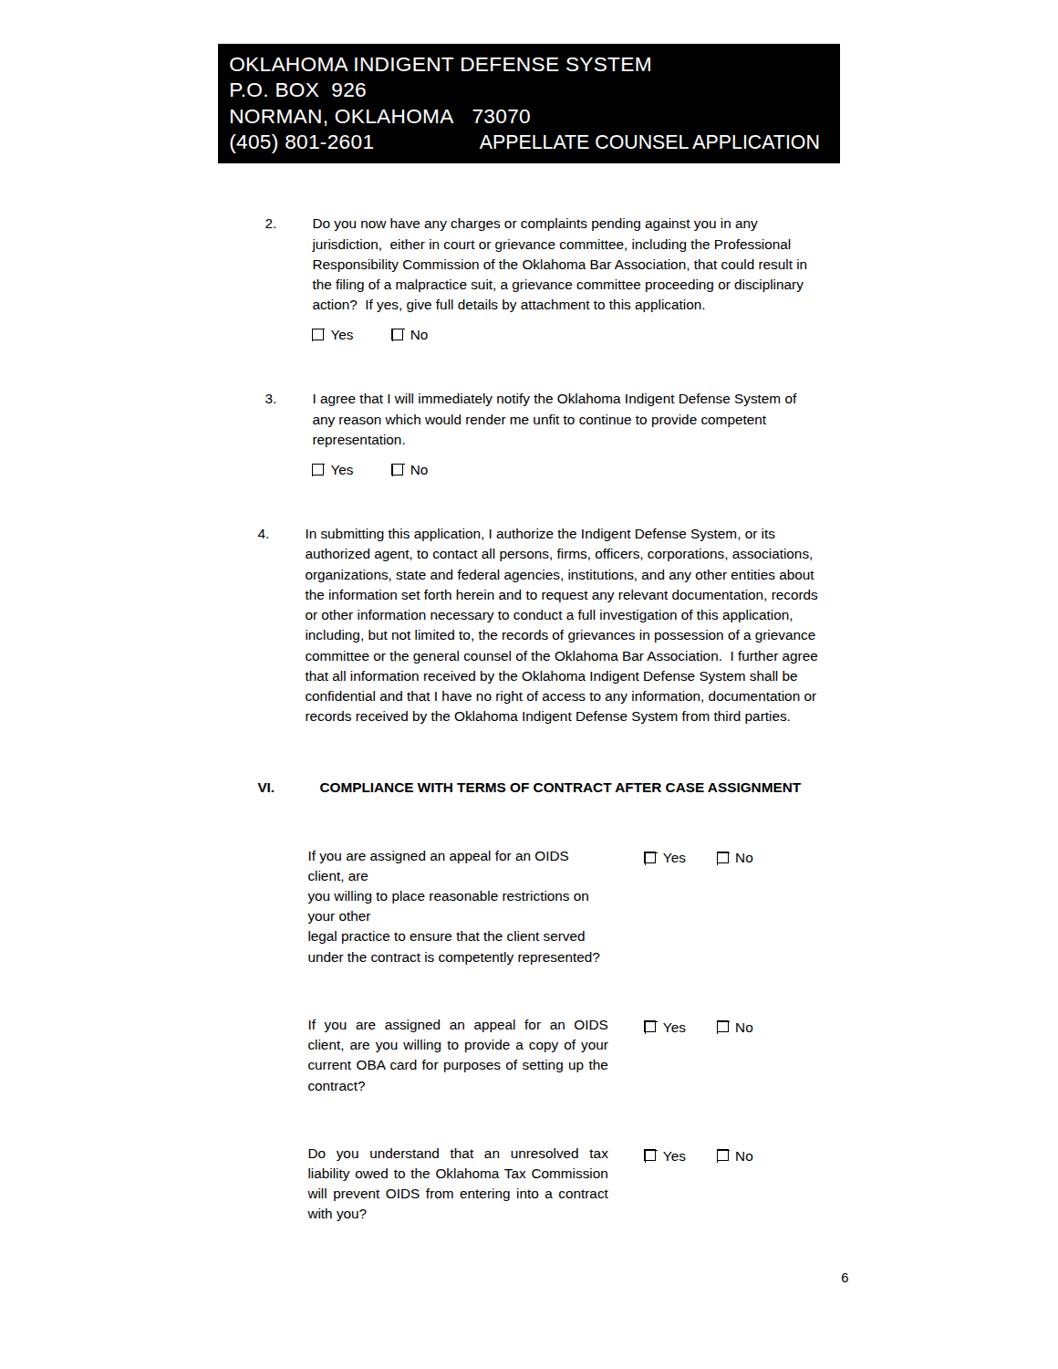OKLAHOMA INDIGENT DEFENSE SYSTEM
P.O. BOX 926
NORMAN, OKLAHOMA 73070
(405) 801-2601
APPELLATE COUNSEL APPLICATION
2.
Do you now have any charges or complaints pending against you in any jurisdiction, either in court or grievance committee, including the Professional Responsibility Commission of the Oklahoma Bar Association, that could result in the filing of a malpractice suit, a grievance committee proceeding or disciplinary action? If yes, give full details by attachment to this application.
Yes No
3.
I agree that I will immediately notify the Oklahoma Indigent Defense System of any reason which would render me unfit to continue to provide competent representation.
Yes No
4.
In submitting this application, I authorize the Indigent Defense System, or its authorized agent, to contact all persons, firms, officers, corporations, associations, organizations, state and federal agencies, institutions, and any other entities about the information set forth herein and to request any relevant documentation, records or other information necessary to conduct a full investigation of this application, including, but not limited to, the records of grievances in possession of a grievance committee or the general counsel of the Oklahoma Bar Association. I further agree that all information received by the Oklahoma Indigent Defense System shall be confidential and that I have no right of access to any information, documentation or records received by the Oklahoma Indigent Defense System from third parties.
VI.
COMPLIANCE WITH TERMS OF CONTRACT AFTER CASE ASSIGNMENT
If you are assigned an appeal for an OIDS client, are
you willing to place reasonable restrictions on your other
legal practice to ensure that the client served
under the contract is competently represented?
Yes No
If you are assigned an appeal for an OIDS client, are you willing to provide a copy of your current OBA card for purposes of setting up the contract?
Yes No
Do you understand that an unresolved tax liability owed to the Oklahoma Tax Commission will prevent OIDS from entering into a contract with you?
Yes No
6